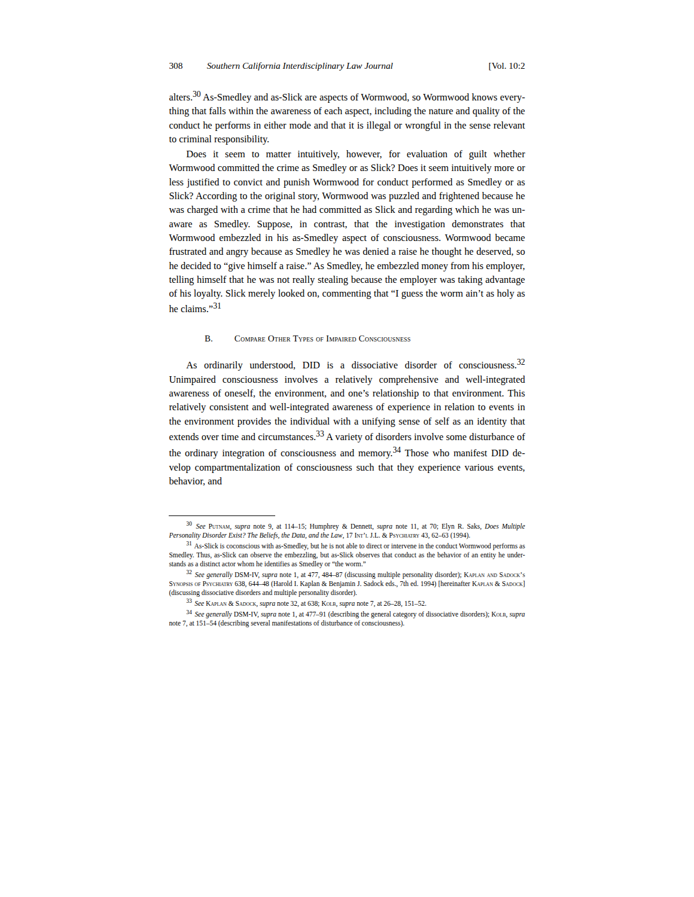308 Southern California Interdisciplinary Law Journal [Vol. 10:2
alters.30 As-Smedley and as-Slick are aspects of Wormwood, so Wormwood knows everything that falls within the awareness of each aspect, including the nature and quality of the conduct he performs in either mode and that it is illegal or wrongful in the sense relevant to criminal responsibility.
Does it seem to matter intuitively, however, for evaluation of guilt whether Wormwood committed the crime as Smedley or as Slick? Does it seem intuitively more or less justified to convict and punish Wormwood for conduct performed as Smedley or as Slick? According to the original story, Wormwood was puzzled and frightened because he was charged with a crime that he had committed as Slick and regarding which he was unaware as Smedley. Suppose, in contrast, that the investigation demonstrates that Wormwood embezzled in his as-Smedley aspect of consciousness. Wormwood became frustrated and angry because as Smedley he was denied a raise he thought he deserved, so he decided to “give himself a raise.” As Smedley, he embezzled money from his employer, telling himself that he was not really stealing because the employer was taking advantage of his loyalty. Slick merely looked on, commenting that “I guess the worm ain’t as holy as he claims.”31
B. Compare Other Types of Impaired Consciousness
As ordinarily understood, DID is a dissociative disorder of consciousness.32 Unimpaired consciousness involves a relatively comprehensive and well-integrated awareness of oneself, the environment, and one’s relationship to that environment. This relatively consistent and well-integrated awareness of experience in relation to events in the environment provides the individual with a unifying sense of self as an identity that extends over time and circumstances.33 A variety of disorders involve some disturbance of the ordinary integration of consciousness and memory.34 Those who manifest DID develop compartmentalization of consciousness such that they experience various events, behavior, and
30 See Putnam, supra note 9, at 114–15; Humphrey & Dennett, supra note 11, at 70; Elyn R. Saks, Does Multiple Personality Disorder Exist? The Beliefs, the Data, and the Law, 17 Int’l J.L. & Psychiatry 43, 62–63 (1994).
31 As-Slick is coconscious with as-Smedley, but he is not able to direct or intervene in the conduct Wormwood performs as Smedley. Thus, as-Slick can observe the embezzling, but as-Slick observes that conduct as the behavior of an entity he understands as a distinct actor whom he identifies as Smedley or “the worm.”
32 See generally DSM-IV, supra note 1, at 477, 484–87 (discussing multiple personality disorder); Kaplan and Sadock’s Synopsis of Psychiatry 638, 644–48 (Harold I. Kaplan & Benjamin J. Sadock eds., 7th ed. 1994) [hereinafter Kaplan & Sadock] (discussing dissociative disorders and multiple personality disorder).
33 See Kaplan & Sadock, supra note 32, at 638; Kolb, supra note 7, at 26–28, 151–52.
34 See generally DSM-IV, supra note 1, at 477–91 (describing the general category of dissociative disorders); Kolb, supra note 7, at 151–54 (describing several manifestations of disturbance of consciousness).